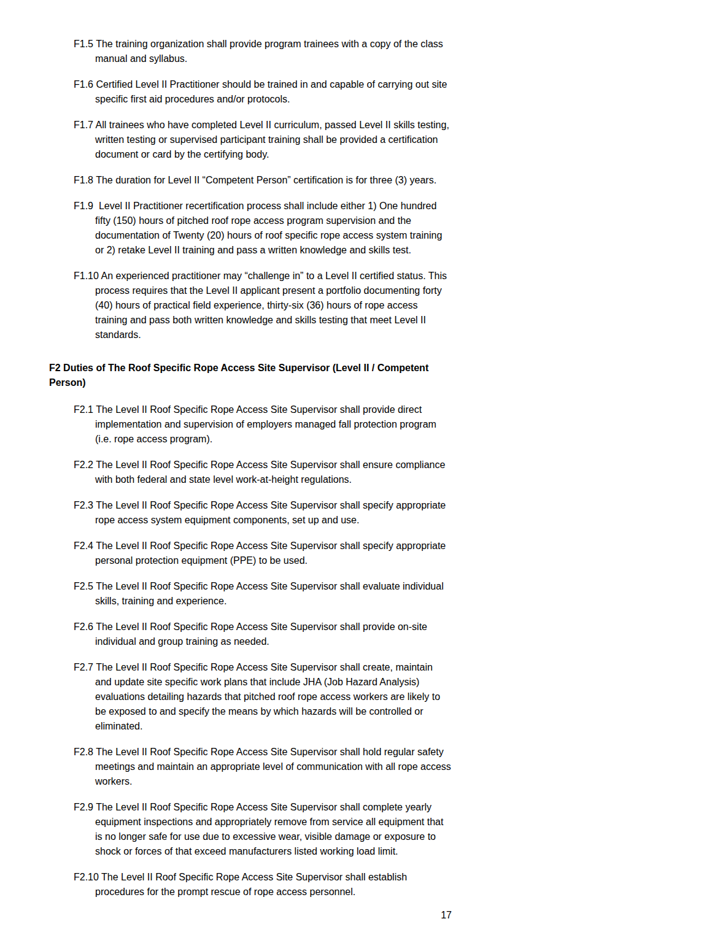F1.5 The training organization shall provide program trainees with a copy of the class manual and syllabus.
F1.6 Certified Level II Practitioner should be trained in and capable of carrying out site specific first aid procedures and/or protocols.
F1.7 All trainees who have completed Level II curriculum, passed Level II skills testing, written testing or supervised participant training shall be provided a certification document or card by the certifying body.
F1.8 The duration for Level II “Competent Person” certification is for three (3) years.
F1.9 Level II Practitioner recertification process shall include either 1) One hundred fifty (150) hours of pitched roof rope access program supervision and the documentation of Twenty (20) hours of roof specific rope access system training or 2) retake Level II training and pass a written knowledge and skills test.
F1.10 An experienced practitioner may “challenge in” to a Level II certified status. This process requires that the Level II applicant present a portfolio documenting forty (40) hours of practical field experience, thirty-six (36) hours of rope access training and pass both written knowledge and skills testing that meet Level II standards.
F2 Duties of The Roof Specific Rope Access Site Supervisor (Level II / Competent Person)
F2.1 The Level II Roof Specific Rope Access Site Supervisor shall provide direct implementation and supervision of employers managed fall protection program (i.e. rope access program).
F2.2 The Level II Roof Specific Rope Access Site Supervisor shall ensure compliance with both federal and state level work-at-height regulations.
F2.3 The Level II Roof Specific Rope Access Site Supervisor shall specify appropriate rope access system equipment components, set up and use.
F2.4 The Level II Roof Specific Rope Access Site Supervisor shall specify appropriate personal protection equipment (PPE) to be used.
F2.5 The Level II Roof Specific Rope Access Site Supervisor shall evaluate individual skills, training and experience.
F2.6 The Level II Roof Specific Rope Access Site Supervisor shall provide on-site individual and group training as needed.
F2.7 The Level II Roof Specific Rope Access Site Supervisor shall create, maintain and update site specific work plans that include JHA (Job Hazard Analysis) evaluations detailing hazards that pitched roof rope access workers are likely to be exposed to and specify the means by which hazards will be controlled or eliminated.
F2.8 The Level II Roof Specific Rope Access Site Supervisor shall hold regular safety meetings and maintain an appropriate level of communication with all rope access workers.
F2.9 The Level II Roof Specific Rope Access Site Supervisor shall complete yearly equipment inspections and appropriately remove from service all equipment that is no longer safe for use due to excessive wear, visible damage or exposure to shock or forces of that exceed manufacturers listed working load limit.
F2.10 The Level II Roof Specific Rope Access Site Supervisor shall establish procedures for the prompt rescue of rope access personnel.
17